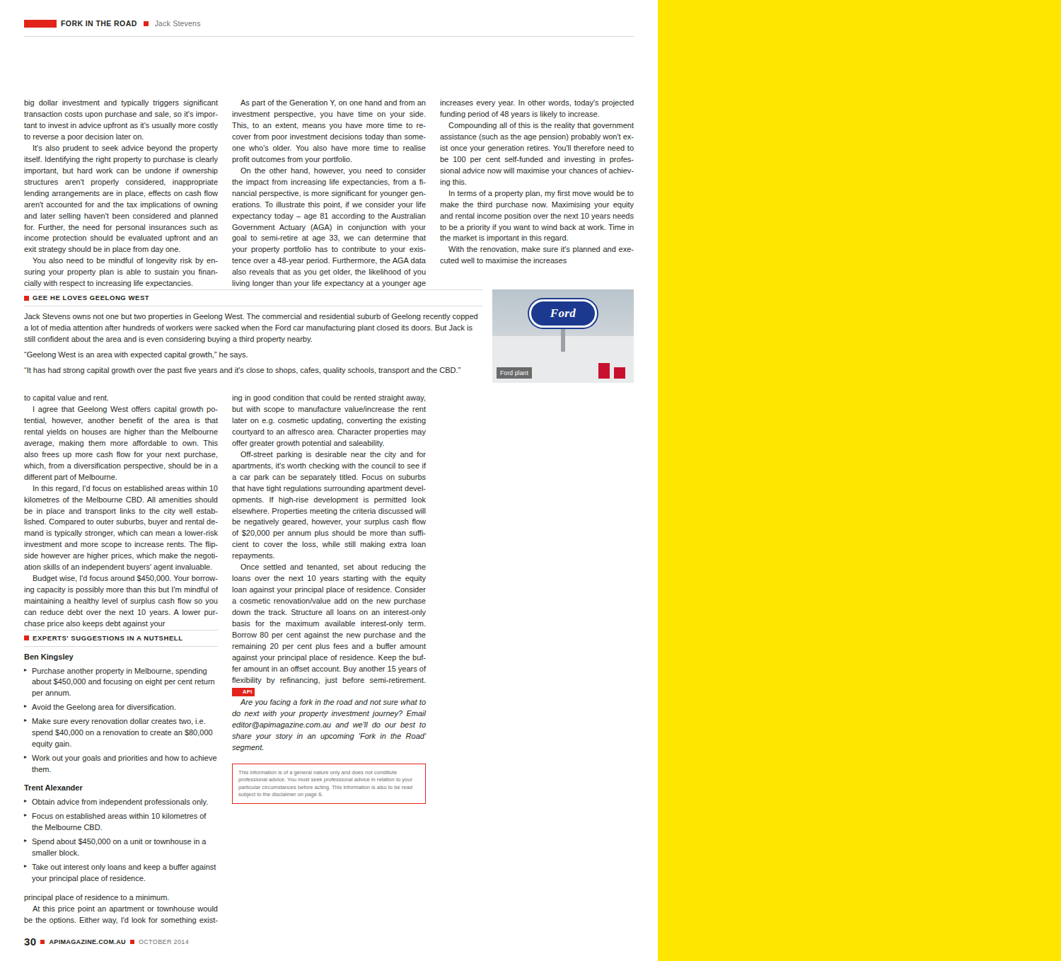FORK IN THE ROAD Jack Stevens
big dollar investment and typically triggers significant transaction costs upon purchase and sale, so it's important to invest in advice upfront as it's usually more costly to reverse a poor decision later on.
It's also prudent to seek advice beyond the property itself. Identifying the right property to purchase is clearly important, but hard work can be undone if ownership structures aren't properly considered, inappropriate lending arrangements are in place, effects on cash flow aren't accounted for and the tax implications of owning and later selling haven't been considered and planned for. Further, the need for personal insurances such as income protection should be evaluated upfront and an exit strategy should be in place from day one.
You also need to be mindful of longevity risk by ensuring your property plan is able to sustain you financially with respect to increasing life expectancies.
As part of the Generation Y, on one hand and from an investment perspective, you have time on your side. This, to an extent, means you have more time to recover from poor investment decisions today than someone who's older. You also have more time to realise profit outcomes from your portfolio.
On the other hand, however, you need to consider the impact from increasing life expectancies, from a financial perspective, is more significant for younger generations. To illustrate this point, if we consider your life expectancy today – age 81 according to the Australian Government Actuary (AGA) in conjunction with your goal to semi-retire at age 33, we can determine that your property portfolio has to contribute to your existence over a 48-year period. Furthermore, the AGA data also reveals that as you get older, the likelihood of you living longer than your life expectancy at a younger age increases every year. In other words, today's projected funding period of 48 years is likely to increase.
Compounding all of this is the reality that government assistance (such as the age pension) probably won't exist once your generation retires. You'll therefore need to be 100 per cent self-funded and investing in professional advice now will maximise your chances of achieving this.
In terms of a property plan, my first move would be to make the third purchase now. Maximising your equity and rental income position over the next 10 years needs to be a priority if you want to wind back at work. Time in the market is important in this regard.
With the renovation, make sure it's planned and executed well to maximise the increases
Gee he loves Geelong West
Jack Stevens owns not one but two properties in Geelong West. The commercial and residential suburb of Geelong recently copped a lot of media attention after hundreds of workers were sacked when the Ford car manufacturing plant closed its doors. But Jack is still confident about the area and is even considering buying a third property nearby.
“Geelong West is an area with expected capital growth,” he says.
“It has had strong capital growth over the past five years and it's close to shops, cafes, quality schools, transport and the CBD.”
Ford
Ford plant
to capital value and rent.
I agree that Geelong West offers capital growth potential, however, another benefit of the area is that rental yields on houses are higher than the Melbourne average, making them more affordable to own. This also frees up more cash flow for your next purchase, which, from a diversification perspective, should be in a different part of Melbourne.
In this regard, I'd focus on established areas within 10 kilometres of the Melbourne CBD. All amenities should be in place and transport links to the city well established. Compared to outer suburbs, buyer and rental demand is typically stronger, which can mean a lower-risk investment and more scope to increase rents. The flipside however are higher prices, which make the negotiation skills of an independent buyers' agent invaluable.
Budget wise, I'd focus around $450,000. Your borrowing capacity is possibly more than this but I'm mindful of maintaining a healthy level of surplus cash flow so you can reduce debt over the next 10 years. A lower purchase price also keeps debt against your
Experts' suggestions in a nutshell
Ben Kingsley
Purchase another property in Melbourne, spending about $450,000 and focusing on eight per cent return per annum.
Avoid the Geelong area for diversification.
Make sure every renovation dollar creates two, i.e. spend $40,000 on a renovation to create an $80,000 equity gain.
Work out your goals and priorities and how to achieve them.
Trent Alexander
Obtain advice from independent professionals only.
Focus on established areas within 10 kilometres of the Melbourne CBD.
Spend about $450,000 on a unit or townhouse in a smaller block.
Take out interest only loans and keep a buffer against your principal place of residence.
principal place of residence to a minimum.
At this price point an apartment or townhouse would be the options. Either way, I'd look for something existing in good condition that could be rented straight away, but with scope to manufacture value/increase the rent later on e.g. cosmetic updating, converting the existing courtyard to an alfresco area. Character properties may offer greater growth potential and saleability.
Off-street parking is desirable near the city and for apartments, it's worth checking with the council to see if a car park can be separately titled. Focus on suburbs that have tight regulations surrounding apartment developments. If high-rise development is permitted look elsewhere. Properties meeting the criteria discussed will be negatively geared, however, your surplus cash flow of $20,000 per annum plus should be more than sufficient to cover the loss, while still making extra loan repayments.
Once settled and tenanted, set about reducing the loans over the next 10 years starting with the equity loan against your principal place of residence. Consider a cosmetic renovation/value add on the new purchase down the track. Structure all loans on an interest-only basis for the maximum available interest-only term. Borrow 80 per cent against the new purchase and the remaining 20 per cent plus fees and a buffer amount against your principal place of residence. Keep the buffer amount in an offset account. Buy another 15 years of flexibility by refinancing, just before semi-retirement. API
Are you facing a fork in the road and not sure what to do next with your property investment journey? Email editor@apimagazine.com.au and we'll do our best to share your story in an upcoming 'Fork in the Road' segment.
This information is of a general nature only and does not constitute professional advice. You must seek professional advice in relation to your particular circumstances before acting. This information is also to be read subject to the disclaimer on page 6.
30 apimagazine.com.au October 2014